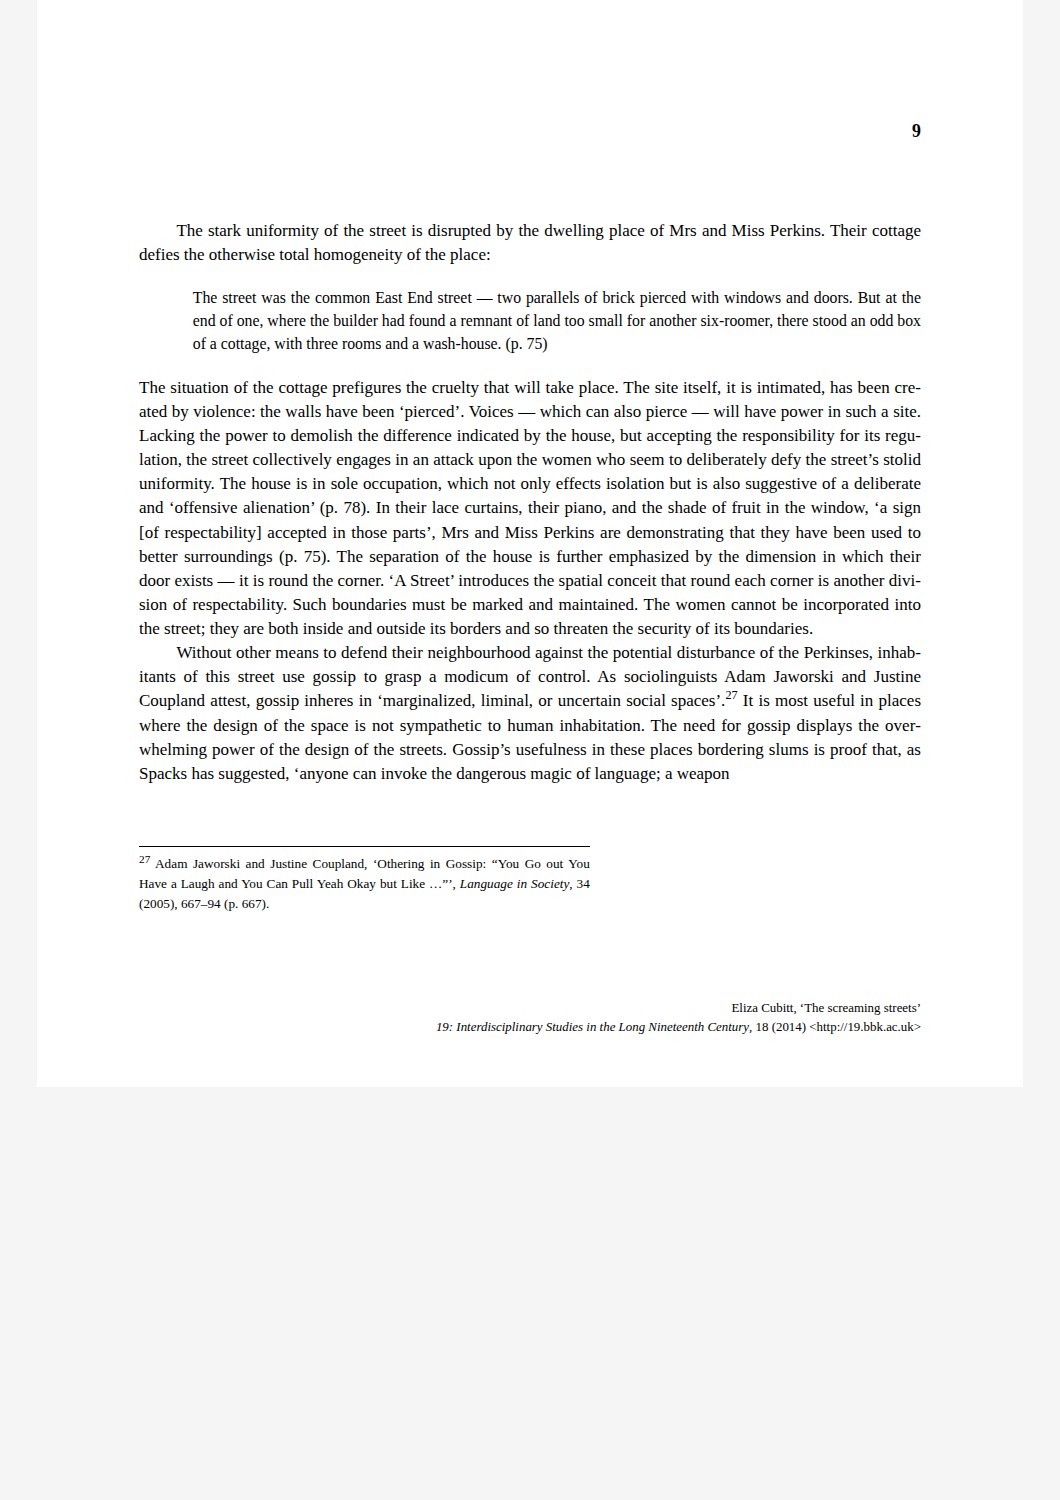9
The stark uniformity of the street is disrupted by the dwelling place of Mrs and Miss Perkins. Their cottage defies the otherwise total homogeneity of the place:
The street was the common East End street — two parallels of brick pierced with windows and doors. But at the end of one, where the builder had found a remnant of land too small for another six-roomer, there stood an odd box of a cottage, with three rooms and a wash-house. (p. 75)
The situation of the cottage prefigures the cruelty that will take place. The site itself, it is intimated, has been created by violence: the walls have been ‘pierced’. Voices — which can also pierce — will have power in such a site. Lacking the power to demolish the difference indicated by the house, but accepting the responsibility for its regulation, the street collectively engages in an attack upon the women who seem to deliberately defy the street’s stolid uniformity. The house is in sole occupation, which not only effects isolation but is also suggestive of a deliberate and ‘offensive alienation’ (p. 78). In their lace curtains, their piano, and the shade of fruit in the window, ‘a sign [of respectability] accepted in those parts’, Mrs and Miss Perkins are demonstrating that they have been used to better surroundings (p. 75). The separation of the house is further emphasized by the dimension in which their door exists — it is round the corner. ‘A Street’ introduces the spatial conceit that round each corner is another division of respectability. Such boundaries must be marked and maintained. The women cannot be incorporated into the street; they are both inside and outside its borders and so threaten the security of its boundaries.
Without other means to defend their neighbourhood against the potential disturbance of the Perkinses, inhabitants of this street use gossip to grasp a modicum of control. As sociolinguists Adam Jaworski and Justine Coupland attest, gossip inheres in ‘marginalized, liminal, or uncertain social spaces’.27 It is most useful in places where the design of the space is not sympathetic to human inhabitation. The need for gossip displays the overwhelming power of the design of the streets. Gossip’s usefulness in these places bordering slums is proof that, as Spacks has suggested, ‘anyone can invoke the dangerous magic of language; a weapon
27 Adam Jaworski and Justine Coupland, ‘Othering in Gossip: “You Go out You Have a Laugh and You Can Pull Yeah Okay but Like …”’, Language in Society, 34 (2005), 667–94 (p. 667).
Eliza Cubitt, ‘The screaming streets’
19: Interdisciplinary Studies in the Long Nineteenth Century, 18 (2014) <http://19.bbk.ac.uk>